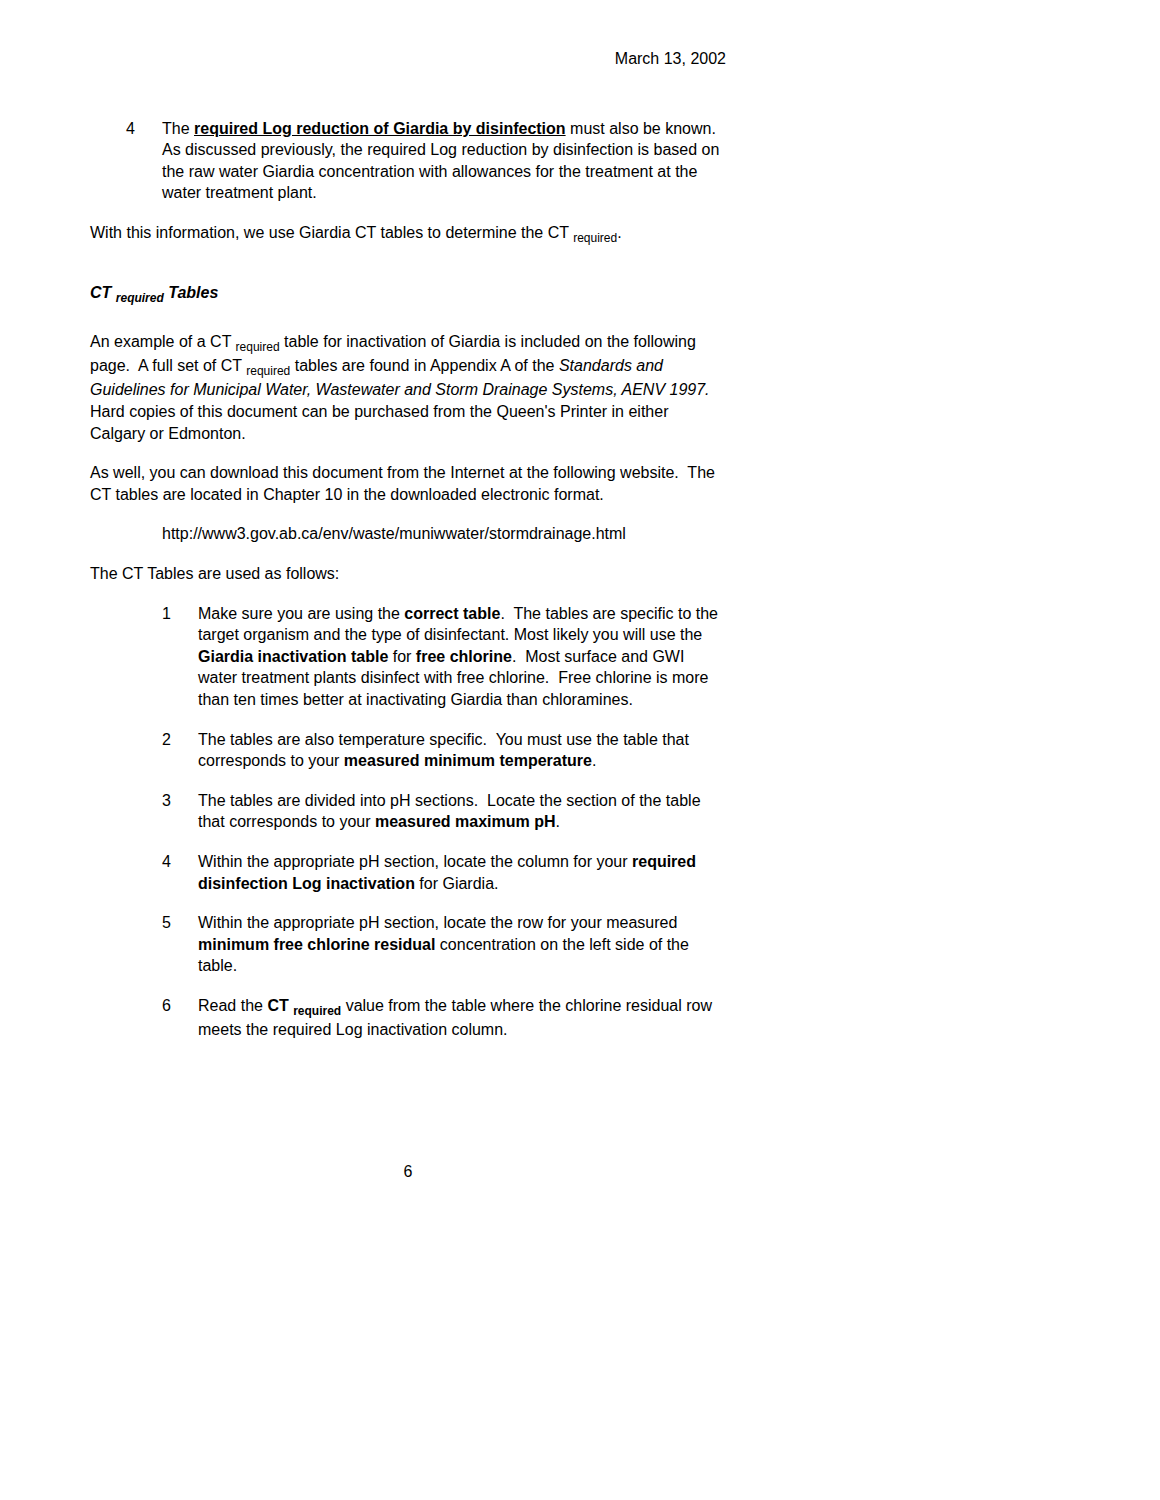March 13, 2002
4
The required Log reduction of Giardia by disinfection must also be known.
As discussed previously, the required Log reduction by disinfection is based on the raw water Giardia concentration with allowances for the treatment at the water treatment plant.
With this information, we use Giardia CT tables to determine the CT required.
CT required Tables
An example of a CT required table for inactivation of Giardia is included on the following page. A full set of CT required tables are found in Appendix A of the Standards and Guidelines for Municipal Water, Wastewater and Storm Drainage Systems, AENV 1997. Hard copies of this document can be purchased from the Queen's Printer in either Calgary or Edmonton.
As well, you can download this document from the Internet at the following website. The CT tables are located in Chapter 10 in the downloaded electronic format.
http://www3.gov.ab.ca/env/waste/muniwwater/stormdrainage.html
The CT Tables are used as follows:
1
Make sure you are using the correct table. The tables are specific to the target organism and the type of disinfectant. Most likely you will use the Giardia inactivation table for free chlorine. Most surface and GWI water treatment plants disinfect with free chlorine. Free chlorine is more than ten times better at inactivating Giardia than chloramines.
2
The tables are also temperature specific. You must use the table that corresponds to your measured minimum temperature.
3
The tables are divided into pH sections. Locate the section of the table that corresponds to your measured maximum pH.
4
Within the appropriate pH section, locate the column for your required disinfection Log inactivation for Giardia.
5
Within the appropriate pH section, locate the row for your measured minimum free chlorine residual concentration on the left side of the table.
6
Read the CT required value from the table where the chlorine residual row meets the required Log inactivation column.
6